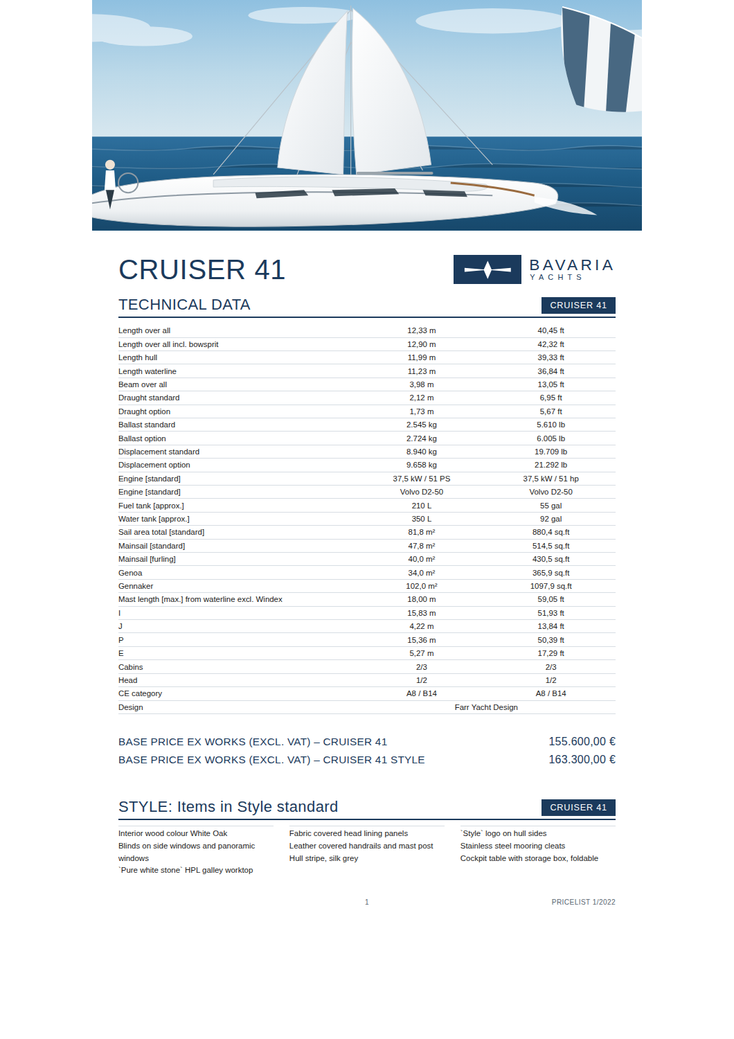CRUISER 41
BAVARIA
YACHTS
TECHNICAL DATA
CRUISER 41
| Length over all | 12,33 m | 40,45 ft |
| Length over all incl. bowsprit | 12,90 m | 42,32 ft |
| Length hull | 11,99 m | 39,33 ft |
| Length waterline | 11,23 m | 36,84 ft |
| Beam over all | 3,98 m | 13,05 ft |
| Draught standard | 2,12 m | 6,95 ft |
| Draught option | 1,73 m | 5,67 ft |
| Ballast standard | 2.545 kg | 5.610 lb |
| Ballast option | 2.724 kg | 6.005 lb |
| Displacement standard | 8.940 kg | 19.709 lb |
| Displacement option | 9.658 kg | 21.292 lb |
| Engine [standard] | 37,5 kW / 51 PS | 37,5 kW / 51 hp |
| Engine [standard] | Volvo D2-50 | Volvo D2-50 |
| Fuel tank [approx.] | 210 L | 55 gal |
| Water tank [approx.] | 350 L | 92 gal |
| Sail area total [standard] | 81,8 m² | 880,4 sq.ft |
| Mainsail [standard] | 47,8 m² | 514,5 sq.ft |
| Mainsail [furling] | 40,0 m² | 430,5 sq.ft |
| Genoa | 34,0 m² | 365,9 sq.ft |
| Gennaker | 102,0 m² | 1097,9 sq.ft |
| Mast length [max.] from waterline excl. Windex | 18,00 m | 59,05 ft |
| I | 15,83 m | 51,93 ft |
| J | 4,22 m | 13,84 ft |
| P | 15,36 m | 50,39 ft |
| E | 5,27 m | 17,29 ft |
| Cabins | 2/3 | 2/3 |
| Head | 1/2 | 1/2 |
| CE category | A8 / B14 | A8 / B14 |
| Design | Farr Yacht Design |
BASE PRICE EX WORKS (EXCL. VAT) – CRUISER 41 155.600,00 €
BASE PRICE EX WORKS (EXCL. VAT) – CRUISER 41 STYLE 163.300,00 €
STYLE: Items in Style standard
CRUISER 41
Interior wood colour White Oak
Blinds on side windows and panoramic windows
`Pure white stone` HPL galley worktop
Fabric covered head lining panels
Leather covered handrails and mast post
Hull stripe, silk grey
`Style` logo on hull sides
Stainless steel mooring cleats
Cockpit table with storage box, foldable
1 PRICELIST 1/2022